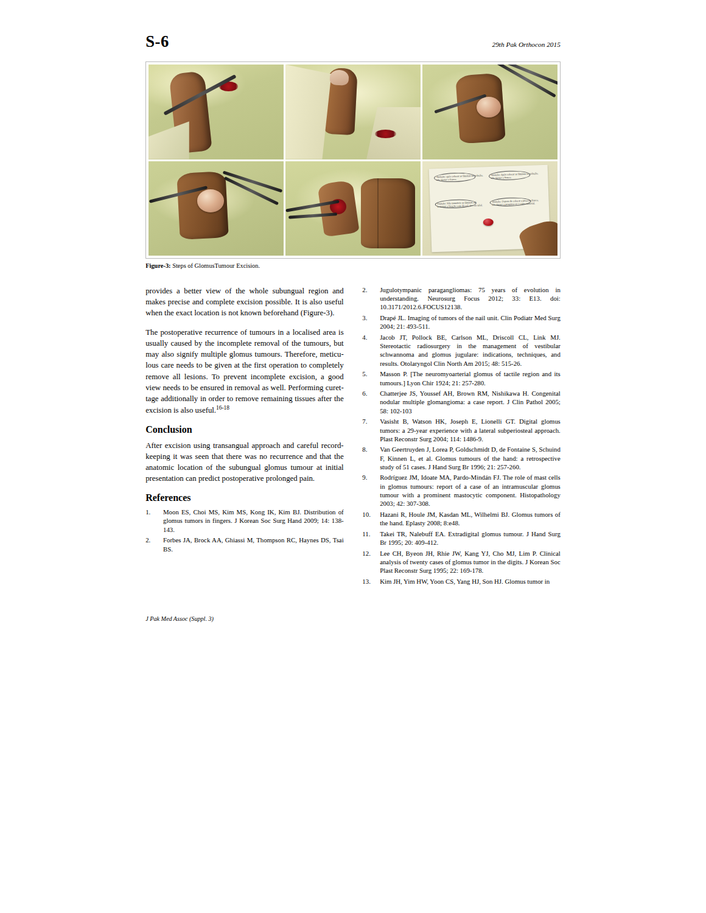S-6
29th Pak Orthocon 2015
Atenção: após colocar as lâminas na solução, não mexer o frasco.
Atenção: Após colocar as lâminas na solução, não mexer o frasco.
Fixação: Não transferir as lâminas até terminar a fixação com álcool, éter ou xilol.
Atenção: Depois de colocar a peça no frasco, não mexer a pesquisa ou o outro material.
Figure-3: Steps of GlomusTumour Excision.
provides a better view of the whole subungual region and makes precise and complete excision possible. It is also useful when the exact location is not known beforehand (Figure-3).
The postoperative recurrence of tumours in a localised area is usually caused by the incomplete removal of the tumours, but may also signify multiple glomus tumours. Therefore, meticulous care needs to be given at the first operation to completely remove all lesions. To prevent incomplete excision, a good view needs to be ensured in removal as well. Performing curettage additionally in order to remove remaining tissues after the excision is also useful.16-18
Conclusion
After excision using transangual approach and careful record-keeping it was seen that there was no recurrence and that the anatomic location of the subungual glomus tumour at initial presentation can predict postoperative prolonged pain.
References
Moon ES, Choi MS, Kim MS, Kong IK, Kim BJ. Distribution of glomus tumors in fingers. J Korean Soc Surg Hand 2009; 14: 138-143.
Forbes JA, Brock AA, Ghiassi M, Thompson RC, Haynes DS, Tsai BS.
Jugulotympanic paragangliomas: 75 years of evolution in understanding. Neurosurg Focus 2012; 33: E13. doi: 10.3171/2012.6.FOCUS12138.
Drapé JL. Imaging of tumors of the nail unit. Clin Podiatr Med Surg 2004; 21: 493-511.
Jacob JT, Pollock BE, Carlson ML, Driscoll CL, Link MJ. Stereotactic radiosurgery in the management of vestibular schwannoma and glomus jugulare: indications, techniques, and results. Otolaryngol Clin North Am 2015; 48: 515-26.
Masson P. [The neuromyoarterial glomus of tactile region and its tumours.] Lyon Chir 1924; 21: 257-280.
Chatterjee JS, Youssef AH, Brown RM, Nishikawa H. Congenital nodular multiple glomangioma: a case report. J Clin Pathol 2005; 58: 102-103
Vasisht B, Watson HK, Joseph E, Lionelli GT. Digital glomus tumors: a 29-year experience with a lateral subperiosteal approach. Plast Reconstr Surg 2004; 114: 1486-9.
Van Geertruyden J, Lorea P, Goldschmidt D, de Fontaine S, Schuind F, Kinnen L, et al. Glomus tumours of the hand: a retrospective study of 51 cases. J Hand Surg Br 1996; 21: 257-260.
Rodríguez JM, Idoate MA, Pardo-Mindán FJ. The role of mast cells in glomus tumours: report of a case of an intramuscular glomus tumour with a prominent mastocytic component. Histopathology 2003; 42: 307-308.
Hazani R, Houle JM, Kasdan ML, Wilhelmi BJ. Glomus tumors of the hand. Eplasty 2008; 8:e48.
Takei TR, Nalebuff EA. Extradigital glomus tumour. J Hand Surg Br 1995; 20: 409-412.
Lee CH, Byeon JH, Rhie JW, Kang YJ, Cho MJ, Lim P. Clinical analysis of twenty cases of glomus tumor in the digits. J Korean Soc Plast Reconstr Surg 1995; 22: 169-178.
Kim JH, Yim HW, Yoon CS, Yang HJ, Son HJ. Glomus tumor in
J Pak Med Assoc (Suppl. 3)